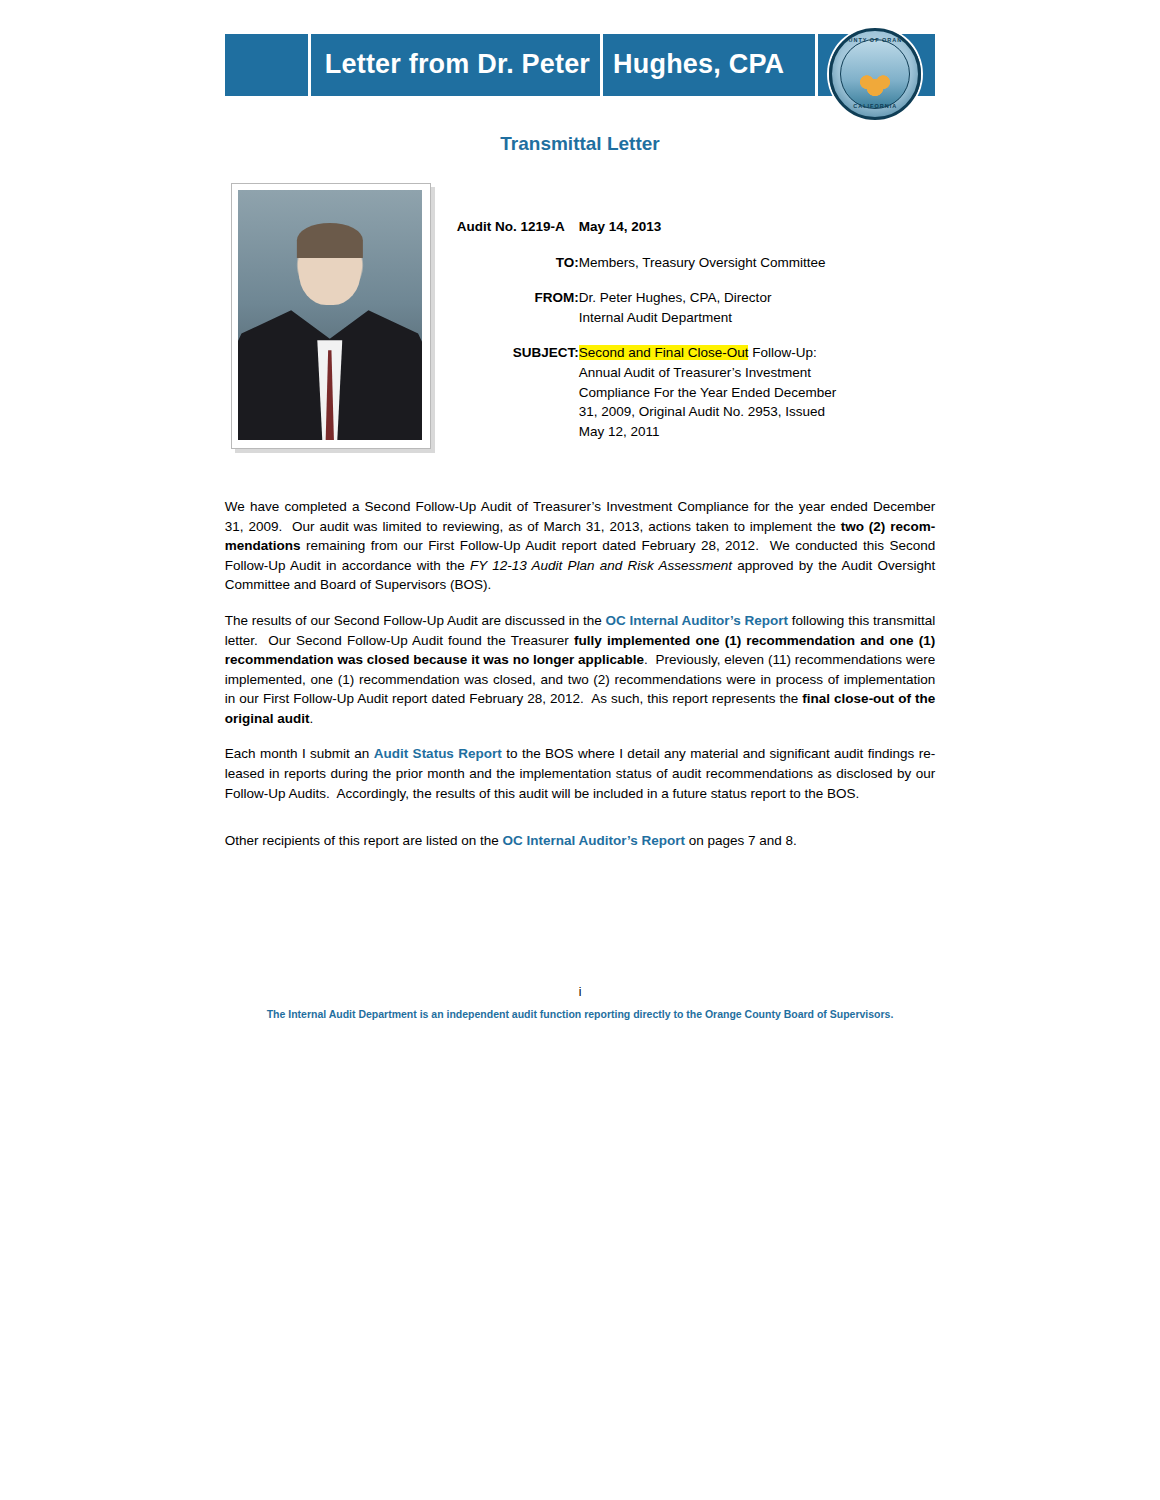Letter from Dr. Peter Hughes, CPA
COUNTY OF ORANGE
CALIFORNIA
Transmittal Letter
| Audit No. 1219-A | May 14, 2013 |
| TO: | Members, Treasury Oversight Committee |
| FROM: | Dr. Peter Hughes, CPA, Director Internal Audit Department |
| SUBJECT: | Second and Final Close-Out Follow-Up: Annual Audit of Treasurer’s Investment Compliance For the Year Ended December 31, 2009, Original Audit No. 2953, Issued May 12, 2011 |
We have completed a Second Follow-Up Audit of Treasurer’s Investment Compliance for the year ended December 31, 2009. Our audit was limited to reviewing, as of March 31, 2013, actions taken to implement the two (2) recommendations remaining from our First Follow-Up Audit report dated February 28, 2012. We conducted this Second Follow-Up Audit in accordance with the FY 12-13 Audit Plan and Risk Assessment approved by the Audit Oversight Committee and Board of Supervisors (BOS).
The results of our Second Follow-Up Audit are discussed in the OC Internal Auditor’s Report following this transmittal letter. Our Second Follow-Up Audit found the Treasurer fully implemented one (1) recommendation and one (1) recommendation was closed because it was no longer applicable. Previously, eleven (11) recommendations were implemented, one (1) recommendation was closed, and two (2) recommendations were in process of implementation in our First Follow-Up Audit report dated February 28, 2012. As such, this report represents the final close-out of the original audit.
Each month I submit an Audit Status Report to the BOS where I detail any material and significant audit findings released in reports during the prior month and the implementation status of audit recommendations as disclosed by our Follow-Up Audits. Accordingly, the results of this audit will be included in a future status report to the BOS.
Other recipients of this report are listed on the OC Internal Auditor’s Report on pages 7 and 8.
i
The Internal Audit Department is an independent audit function reporting directly to the Orange County Board of Supervisors.